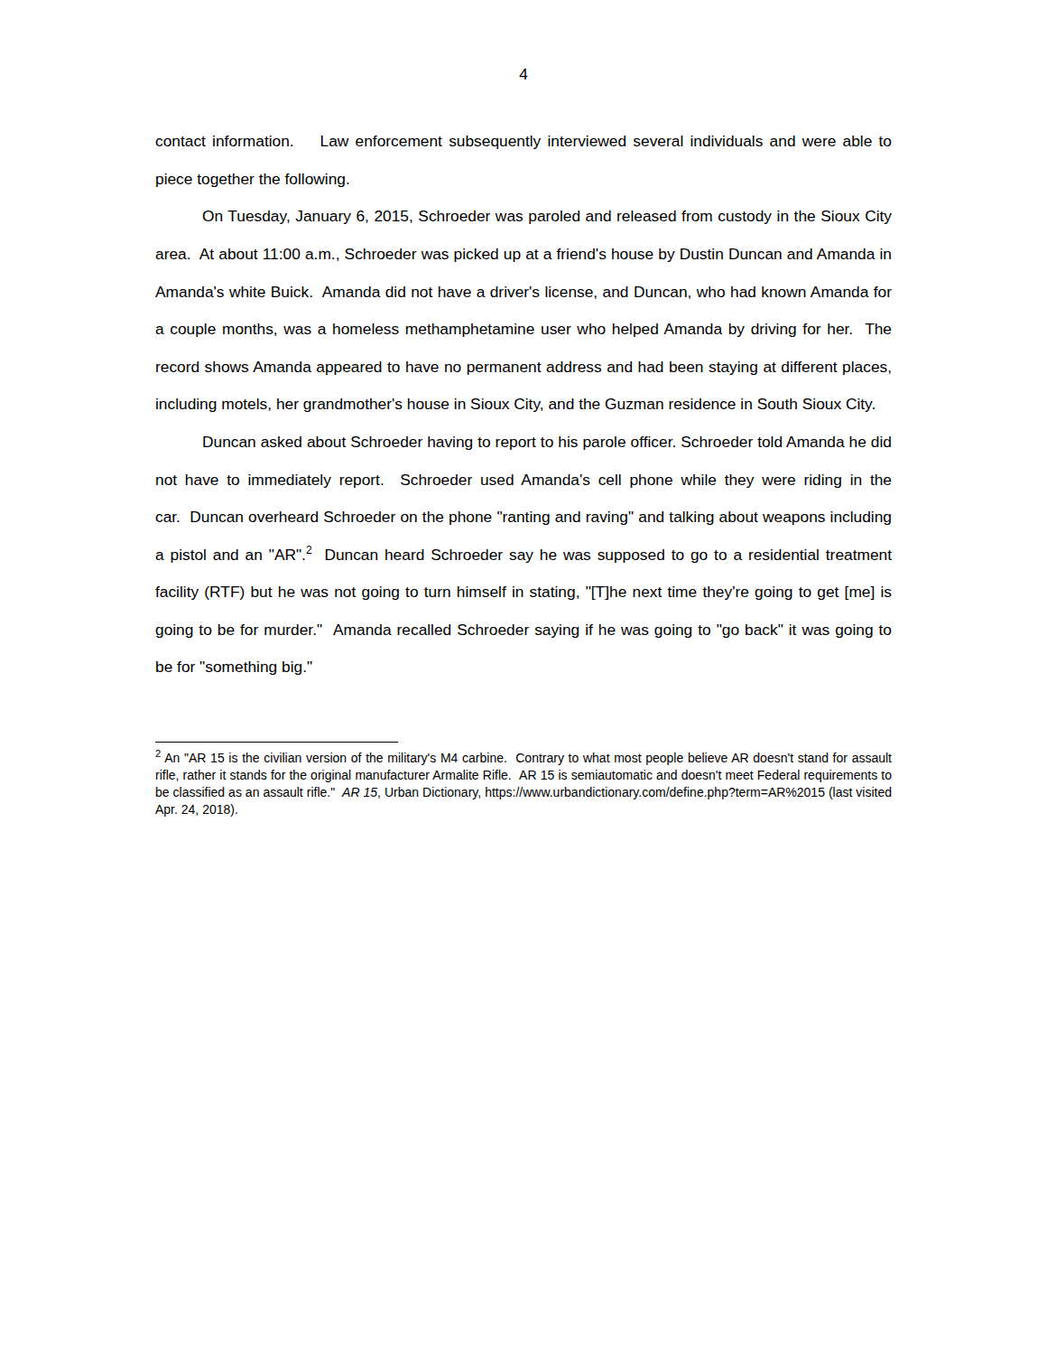4
contact information. Law enforcement subsequently interviewed several individuals and were able to piece together the following.
On Tuesday, January 6, 2015, Schroeder was paroled and released from custody in the Sioux City area. At about 11:00 a.m., Schroeder was picked up at a friend's house by Dustin Duncan and Amanda in Amanda's white Buick. Amanda did not have a driver's license, and Duncan, who had known Amanda for a couple months, was a homeless methamphetamine user who helped Amanda by driving for her. The record shows Amanda appeared to have no permanent address and had been staying at different places, including motels, her grandmother's house in Sioux City, and the Guzman residence in South Sioux City.
Duncan asked about Schroeder having to report to his parole officer. Schroeder told Amanda he did not have to immediately report. Schroeder used Amanda's cell phone while they were riding in the car. Duncan overheard Schroeder on the phone "ranting and raving" and talking about weapons including a pistol and an "AR".2 Duncan heard Schroeder say he was supposed to go to a residential treatment facility (RTF) but he was not going to turn himself in stating, "[T]he next time they're going to get [me] is going to be for murder." Amanda recalled Schroeder saying if he was going to "go back" it was going to be for "something big."
2 An "AR 15 is the civilian version of the military's M4 carbine. Contrary to what most people believe AR doesn't stand for assault rifle, rather it stands for the original manufacturer Armalite Rifle. AR 15 is semiautomatic and doesn't meet Federal requirements to be classified as an assault rifle." AR 15, Urban Dictionary, https://www.urbandictionary.com/define.php?term=AR%2015 (last visited Apr. 24, 2018).